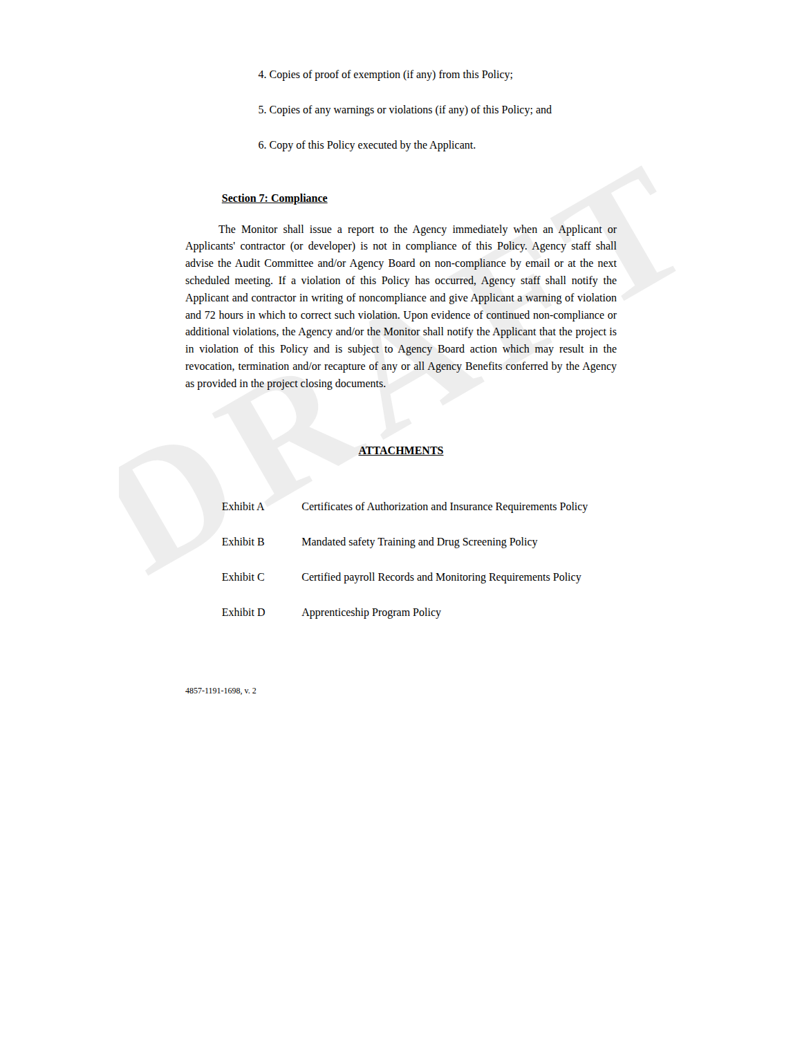DRAFT
4. Copies of proof of exemption (if any) from this Policy;
5. Copies of any warnings or violations (if any) of this Policy; and
6. Copy of this Policy executed by the Applicant.
Section 7: Compliance
The Monitor shall issue a report to the Agency immediately when an Applicant or Applicants' contractor (or developer) is not in compliance of this Policy. Agency staff shall advise the Audit Committee and/or Agency Board on non-compliance by email or at the next scheduled meeting. If a violation of this Policy has occurred, Agency staff shall notify the Applicant and contractor in writing of noncompliance and give Applicant a warning of violation and 72 hours in which to correct such violation. Upon evidence of continued non-compliance or additional violations, the Agency and/or the Monitor shall notify the Applicant that the project is in violation of this Policy and is subject to Agency Board action which may result in the revocation, termination and/or recapture of any or all Agency Benefits conferred by the Agency as provided in the project closing documents.
ATTACHMENTS
| Exhibit A | Certificates of Authorization and Insurance Requirements Policy |
| Exhibit B | Mandated safety Training and Drug Screening Policy |
| Exhibit C | Certified payroll Records and Monitoring Requirements Policy |
| Exhibit D | Apprenticeship Program Policy |
4857-1191-1698, v. 2